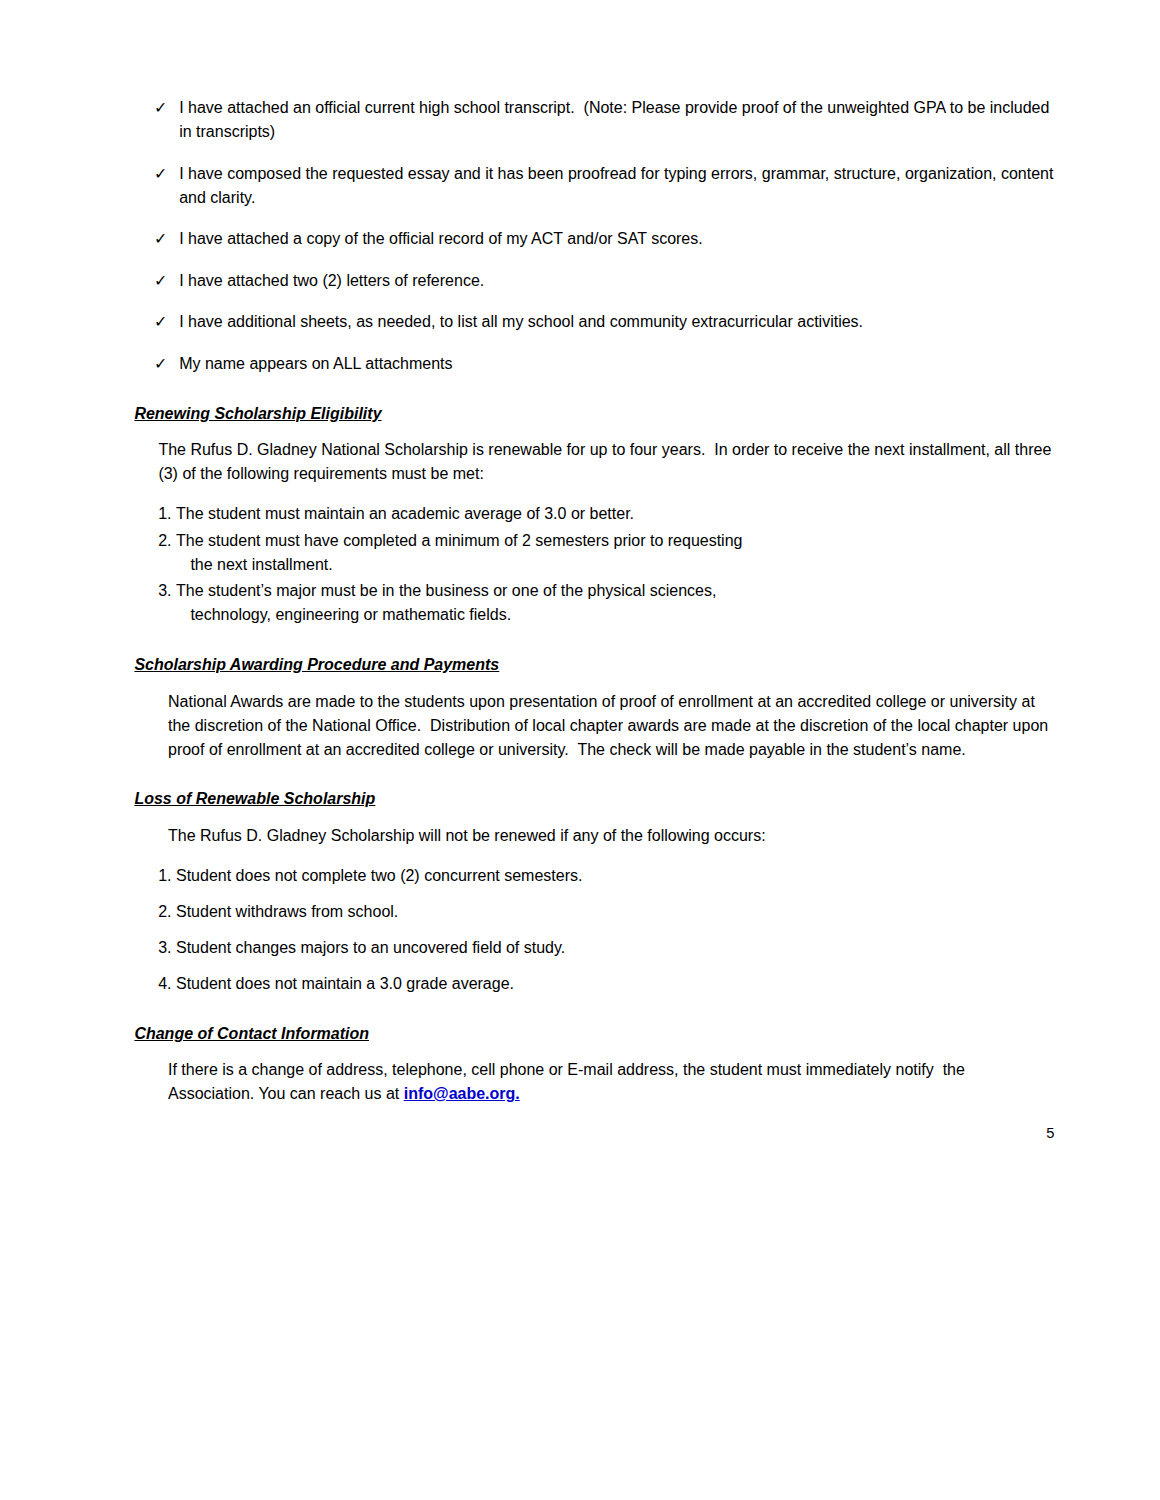I have attached an official current high school transcript. (Note: Please provide proof of the unweighted GPA to be included in transcripts)
I have composed the requested essay and it has been proofread for typing errors, grammar, structure, organization, content and clarity.
I have attached a copy of the official record of my ACT and/or SAT scores.
I have attached two (2) letters of reference.
I have additional sheets, as needed, to list all my school and community extracurricular activities.
My name appears on ALL attachments
Renewing Scholarship Eligibility
The Rufus D. Gladney National Scholarship is renewable for up to four years. In order to receive the next installment, all three (3) of the following requirements must be met:
The student must maintain an academic average of 3.0 or better.
The student must have completed a minimum of 2 semesters prior to requesting the next installment.
The student’s major must be in the business or one of the physical sciences, technology, engineering or mathematic fields.
Scholarship Awarding Procedure and Payments
National Awards are made to the students upon presentation of proof of enrollment at an accredited college or university at the discretion of the National Office. Distribution of local chapter awards are made at the discretion of the local chapter upon proof of enrollment at an accredited college or university. The check will be made payable in the student’s name.
Loss of Renewable Scholarship
The Rufus D. Gladney Scholarship will not be renewed if any of the following occurs:
Student does not complete two (2) concurrent semesters.
Student withdraws from school.
Student changes majors to an uncovered field of study.
Student does not maintain a 3.0 grade average.
Change of Contact Information
If there is a change of address, telephone, cell phone or E-mail address, the student must immediately notify the Association. You can reach us at info@aabe.org.
5